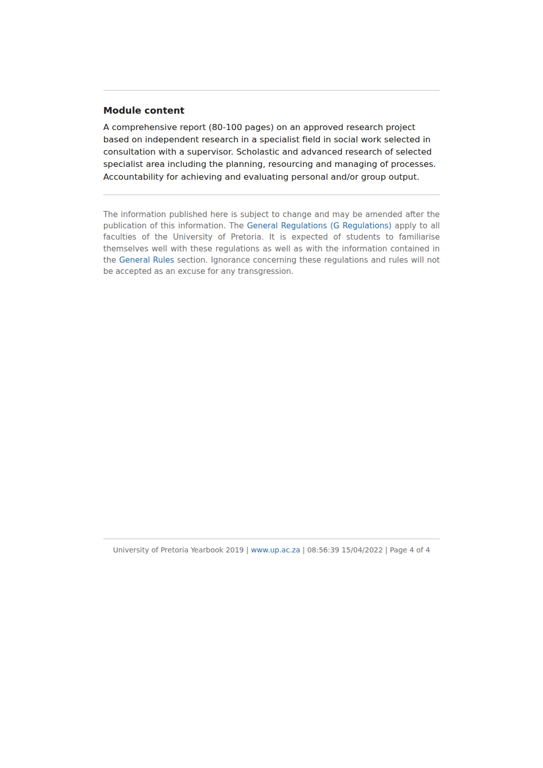Module content
A comprehensive report (80-100 pages) on an approved research project based on independent research in a specialist field in social work selected in consultation with a supervisor. Scholastic and advanced research of selected specialist area including the planning, resourcing and managing of processes. Accountability for achieving and evaluating personal and/or group output.
The information published here is subject to change and may be amended after the publication of this information. The General Regulations (G Regulations) apply to all faculties of the University of Pretoria. It is expected of students to familiarise themselves well with these regulations as well as with the information contained in the General Rules section. Ignorance concerning these regulations and rules will not be accepted as an excuse for any transgression.
University of Pretoria Yearbook 2019 | www.up.ac.za | 08:56:39 15/04/2022 | Page 4 of 4